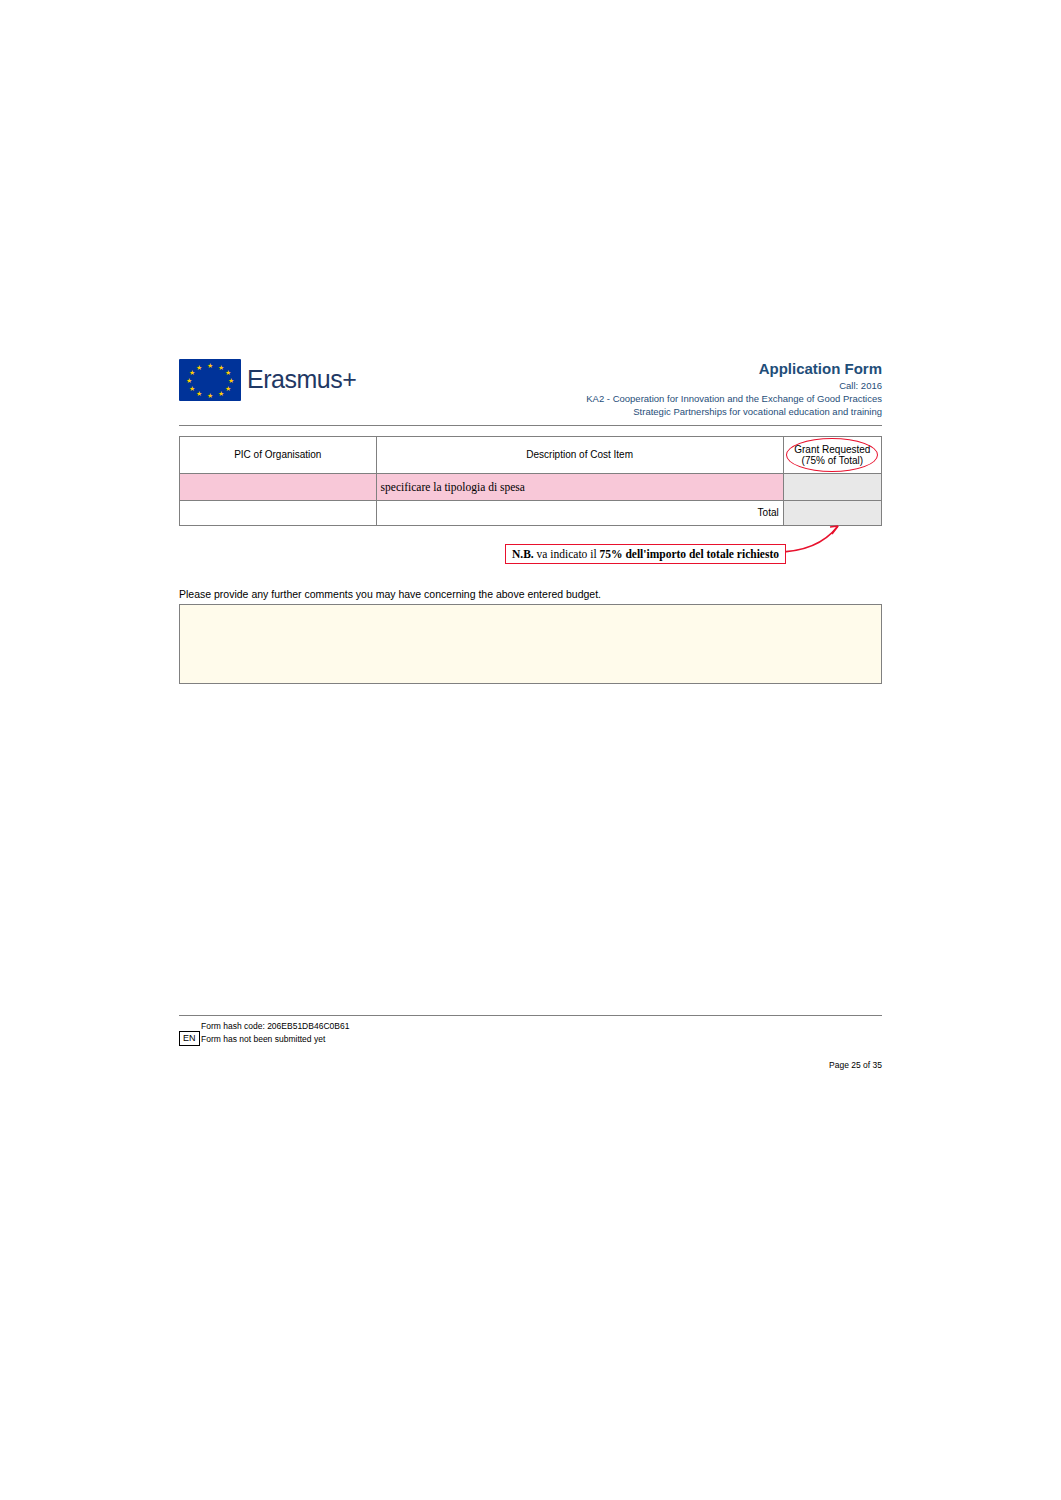★ ★ ★ ★ ★ ★ ★ ★ ★ ★ ★ ★
Erasmus+
Application Form
Call: 2016
KA2 - Cooperation for Innovation and the Exchange of Good Practices
Strategic Partnerships for vocational education and training
| PIC of Organisation | Description of Cost Item | Grant Requested (75% of Total) |
| --- | --- | --- |
| | specificare la tipologia di spesa | |
| | Total | |
N.B. va indicato il 75% dell'importo del totale richiesto
Please provide any further comments you may have concerning the above entered budget.
EN
Form hash code: 206EB51DB46C0B61
Form has not been submitted yet
Page 25 of 35